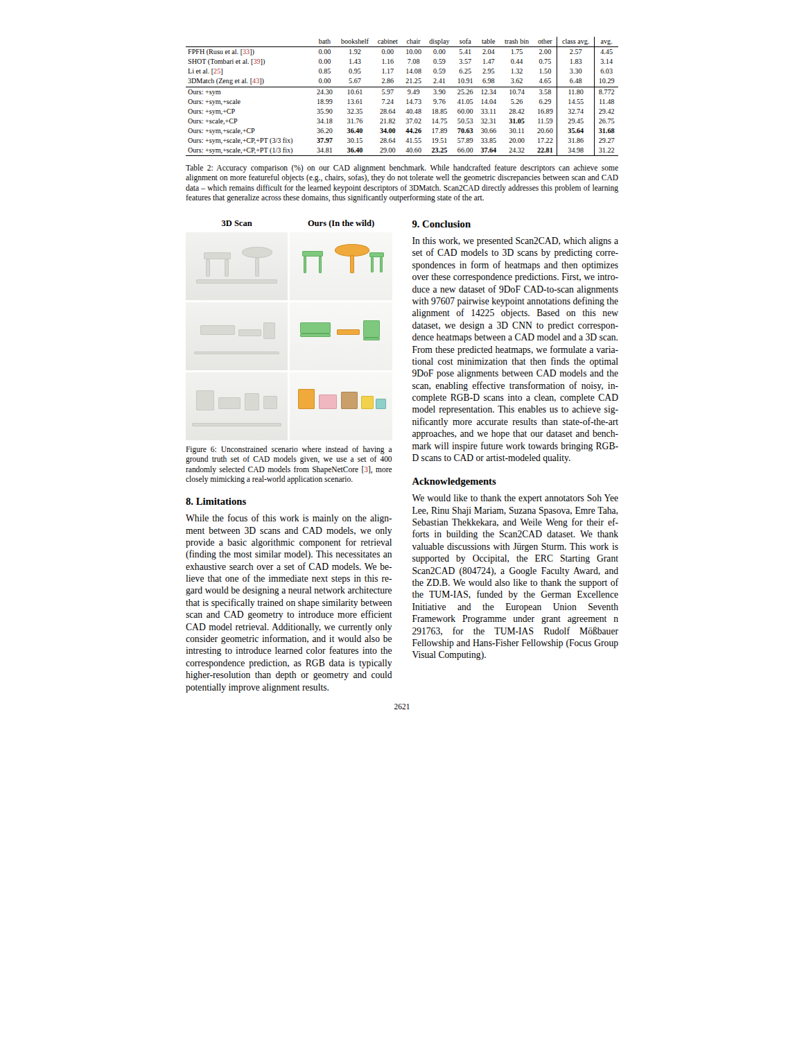| | bath | bookshelf | cabinet | chair | display | sofa | table | trash bin | other | class avg. | avg. |
| --- | --- | --- | --- | --- | --- | --- | --- | --- | --- | --- | --- |
| FPFH (Rusu et al. [ 33 ]) | 0.00 | 1.92 | 0.00 | 10.00 | 0.00 | 5.41 | 2.04 | 1.75 | 2.00 | 2.57 | 4.45 |
| SHOT (Tombari et al. [ 39 ]) | 0.00 | 1.43 | 1.16 | 7.08 | 0.59 | 3.57 | 1.47 | 0.44 | 0.75 | 1.83 | 3.14 |
| Li et al. [ 25 ] | 0.85 | 0.95 | 1.17 | 14.08 | 0.59 | 6.25 | 2.95 | 1.32 | 1.50 | 3.30 | 6.03 |
| 3DMatch (Zeng et al. [ 43 ]) | 0.00 | 5.67 | 2.86 | 21.25 | 2.41 | 10.91 | 6.98 | 3.62 | 4.65 | 6.48 | 10.29 |
| Ours: +sym | 24.30 | 10.61 | 5.97 | 9.49 | 3.90 | 25.26 | 12.34 | 10.74 | 3.58 | 11.80 | 8.772 |
| Ours: +sym,+scale | 18.99 | 13.61 | 7.24 | 14.73 | 9.76 | 41.05 | 14.04 | 5.26 | 6.29 | 14.55 | 11.48 |
| Ours: +sym,+CP | 35.90 | 32.35 | 28.64 | 40.48 | 18.85 | 60.00 | 33.11 | 28.42 | 16.89 | 32.74 | 29.42 |
| Ours: +scale,+CP | 34.18 | 31.76 | 21.82 | 37.02 | 14.75 | 50.53 | 32.31 | 31.05 | 11.59 | 29.45 | 26.75 |
| Ours: +sym,+scale,+CP | 36.20 | 36.40 | 34.00 | 44.26 | 17.89 | 70.63 | 30.66 | 30.11 | 20.60 | 35.64 | 31.68 |
| Ours: +sym,+scale,+CP,+PT (3/3 fix) | 37.97 | 30.15 | 28.64 | 41.55 | 19.51 | 57.89 | 33.85 | 20.00 | 17.22 | 31.86 | 29.27 |
| Ours: +sym,+scale,+CP,+PT (1/3 fix) | 34.81 | 36.40 | 29.00 | 40.60 | 23.25 | 66.00 | 37.64 | 24.32 | 22.81 | 34.98 | 31.22 |
Table 2: Accuracy comparison (%) on our CAD alignment benchmark. While handcrafted feature descriptors can achieve some alignment on more featureful objects (e.g., chairs, sofas), they do not tolerate well the geometric discrepancies between scan and CAD data – which remains difficult for the learned keypoint descriptors of 3DMatch. Scan2CAD directly addresses this problem of learning features that generalize across these domains, thus significantly outperforming state of the art.
3D Scan
Ours (In the wild)
Figure 6: Unconstrained scenario where instead of having a ground truth set of CAD models given, we use a set of 400 randomly selected CAD models from ShapeNetCore [3], more closely mimicking a real-world application scenario.
8. Limitations
While the focus of this work is mainly on the alignment between 3D scans and CAD models, we only provide a basic algorithmic component for retrieval (finding the most similar model). This necessitates an exhaustive search over a set of CAD models. We believe that one of the immediate next steps in this regard would be designing a neural network architecture that is specifically trained on shape similarity between scan and CAD geometry to introduce more efficient CAD model retrieval. Additionally, we currently only consider geometric information, and it would also be intresting to introduce learned color features into the correspondence prediction, as RGB data is typically higher-resolution than depth or geometry and could potentially improve alignment results.
9. Conclusion
In this work, we presented Scan2CAD, which aligns a set of CAD models to 3D scans by predicting correspondences in form of heatmaps and then optimizes over these correspondence predictions. First, we introduce a new dataset of 9DoF CAD-to-scan alignments with 97607 pairwise keypoint annotations defining the alignment of 14225 objects. Based on this new dataset, we design a 3D CNN to predict correspondence heatmaps between a CAD model and a 3D scan. From these predicted heatmaps, we formulate a variational cost minimization that then finds the optimal 9DoF pose alignments between CAD models and the scan, enabling effective transformation of noisy, incomplete RGB-D scans into a clean, complete CAD model representation. This enables us to achieve significantly more accurate results than state-of-the-art approaches, and we hope that our dataset and benchmark will inspire future work towards bringing RGB-D scans to CAD or artist-modeled quality.
Acknowledgements
We would like to thank the expert annotators Soh Yee Lee, Rinu Shaji Mariam, Suzana Spasova, Emre Taha, Sebastian Thekkekara, and Weile Weng for their efforts in building the Scan2CAD dataset. We thank valuable discussions with Jürgen Sturm. This work is supported by Occipital, the ERC Starting Grant Scan2CAD (804724), a Google Faculty Award, and the ZD.B. We would also like to thank the support of the TUM-IAS, funded by the German Excellence Initiative and the European Union Seventh Framework Programme under grant agreement n 291763, for the TUM-IAS Rudolf Mößbauer Fellowship and Hans-Fisher Fellowship (Focus Group Visual Computing).
2621